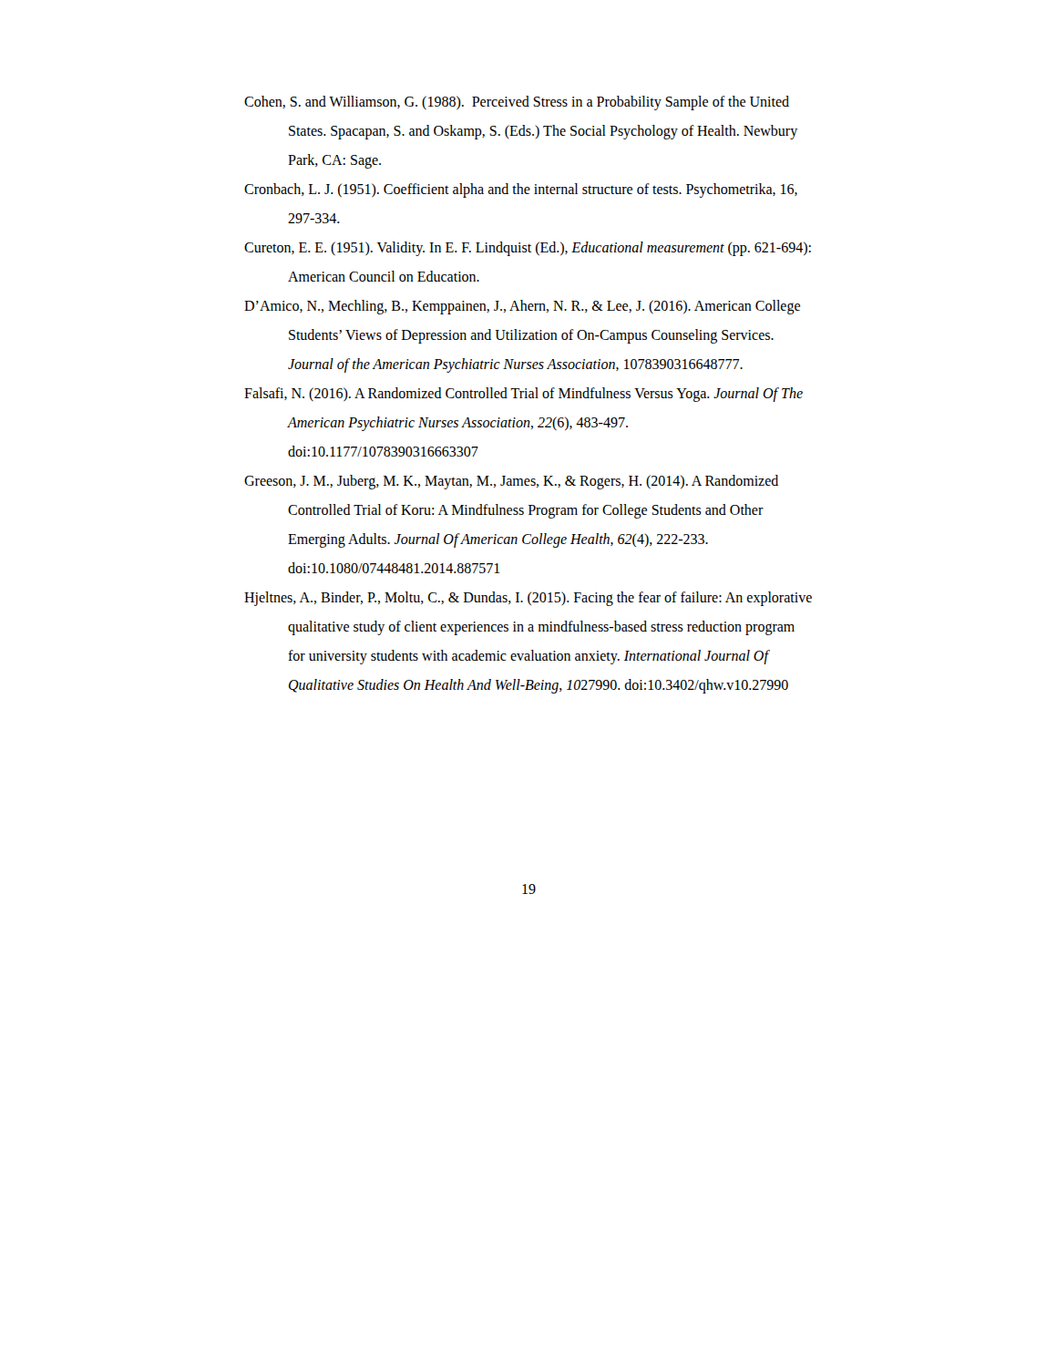Cohen, S. and Williamson, G. (1988). Perceived Stress in a Probability Sample of the United States. Spacapan, S. and Oskamp, S. (Eds.) The Social Psychology of Health. Newbury Park, CA: Sage.
Cronbach, L. J. (1951). Coefficient alpha and the internal structure of tests. Psychometrika, 16, 297-334.
Cureton, E. E. (1951). Validity. In E. F. Lindquist (Ed.), Educational measurement (pp. 621-694): American Council on Education.
D’Amico, N., Mechling, B., Kemppainen, J., Ahern, N. R., & Lee, J. (2016). American College Students’ Views of Depression and Utilization of On-Campus Counseling Services. Journal of the American Psychiatric Nurses Association, 1078390316648777.
Falsafi, N. (2016). A Randomized Controlled Trial of Mindfulness Versus Yoga. Journal Of The American Psychiatric Nurses Association, 22(6), 483-497. doi:10.1177/1078390316663307
Greeson, J. M., Juberg, M. K., Maytan, M., James, K., & Rogers, H. (2014). A Randomized Controlled Trial of Koru: A Mindfulness Program for College Students and Other Emerging Adults. Journal Of American College Health, 62(4), 222-233. doi:10.1080/07448481.2014.887571
Hjeltnes, A., Binder, P., Moltu, C., & Dundas, I. (2015). Facing the fear of failure: An explorative qualitative study of client experiences in a mindfulness-based stress reduction program for university students with academic evaluation anxiety. International Journal Of Qualitative Studies On Health And Well-Being, 1027990. doi:10.3402/qhw.v10.27990
19